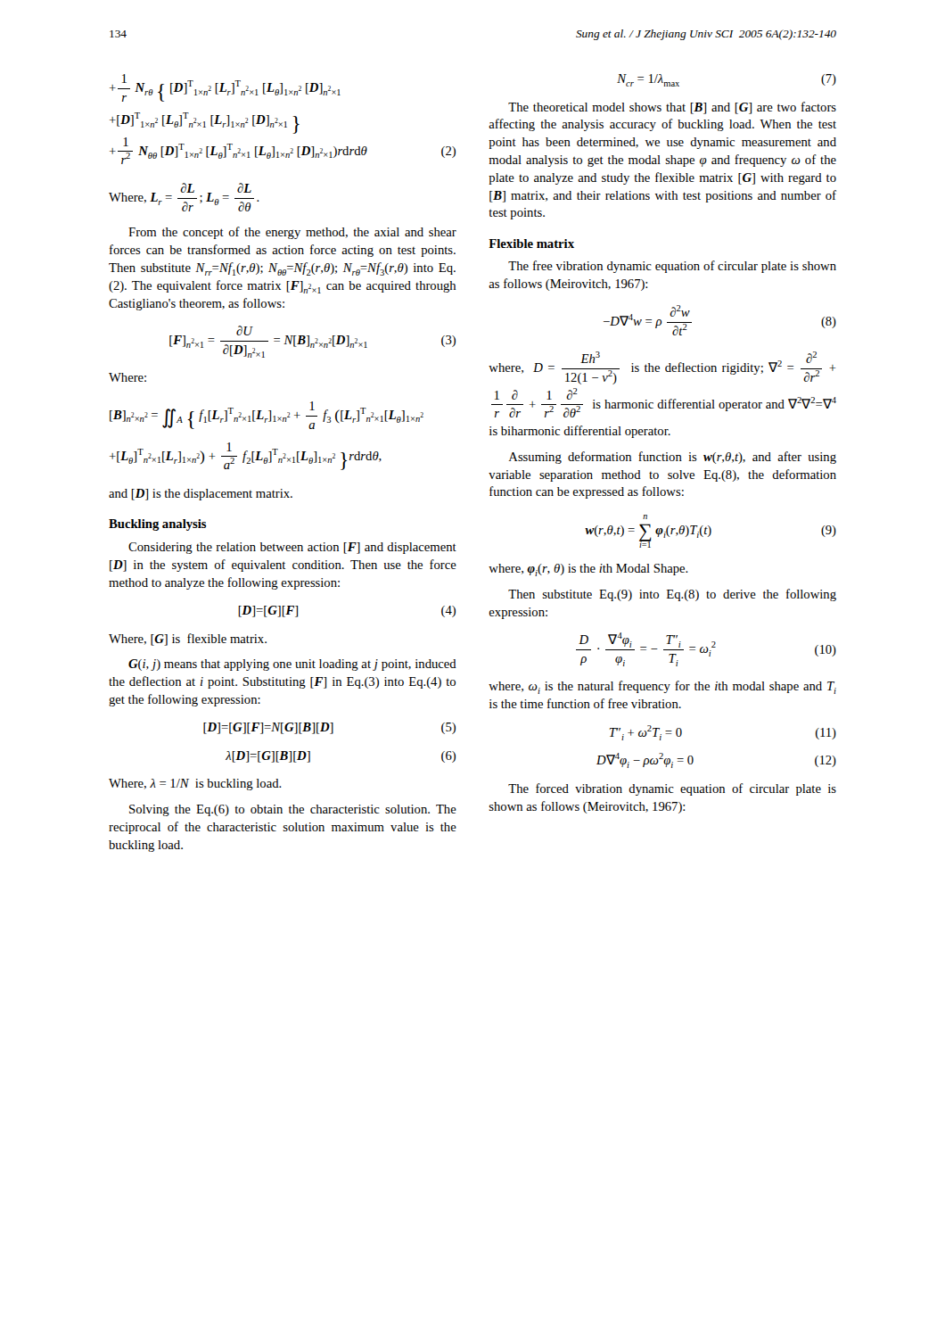134 Sung et al. / J Zhejiang Univ SCI 2005 6A(2):132-140
+1 r Nrθ { [D]T1×n2 [Lr]Tn2×1 [Lθ]1×n2 [D]n2×1
+[D]T1×n2 [Lθ]Tn2×1 [Lr]1×n2 [D]n2×1 }
+1 r2 Nθθ [D]T1×n2 [Lθ]Tn2×1 [Lθ]1×n2 [D]n2×1)rdrdθ
(2)
Where, Lr = ∂L∂r; Lθ = ∂L∂θ.
From the concept of the energy method, the axial and shear forces can be transformed as action force acting on test points. Then substitute Nrr=Nf1(r,θ); Nθθ=Nf2(r,θ); Nrθ=Nf3(r,θ) into Eq.(2). The equivalent force matrix [F]n2×1 can be acquired through Castigliano's theorem, as follows:
[F]n2×1 = ∂U∂[D]n2×1 = N[B]n2×n2[D]n2×1
(3)
Where:
[B]n2×n2 = ∬A { f1[Lr]Tn2×1[Lr]1×n2 + 1 a f3 ([Lr]Tn2×1[Lθ]1×n2
+[Lθ]Tn2×1[Lr]1×n2) + 1 a2 f2[Lθ]Tn2×1[Lθ]1×n2 }rdrdθ,
and [D] is the displacement matrix.
Buckling analysis
Considering the relation between action [F] and displacement [D] in the system of equivalent condition. Then use the force method to analyze the following expression:
[D]=[G][F]
(4)
Where, [G] is flexible matrix.
G(i, j) means that applying one unit loading at j point, induced the deflection at i point. Substituting [F] in Eq.(3) into Eq.(4) to get the following expression:
[D]=[G][F]=N[G][B][D]
(5)
λ[D]=[G][B][D]
(6)
Where, λ = 1/N is buckling load.
Solving the Eq.(6) to obtain the characteristic solution. The reciprocal of the characteristic solution maximum value is the buckling load.
Ncr = 1/λmax
(7)
The theoretical model shows that [B] and [G] are two factors affecting the analysis accuracy of buckling load. When the test point has been determined, we use dynamic measurement and modal analysis to get the modal shape φ and frequency ω of the plate to analyze and study the flexible matrix [G] with regard to [B] matrix, and their relations with test positions and number of test points.
Flexible matrix
The free vibration dynamic equation of circular plate is shown as follows (Meirovitch, 1967):
−D∇4w = ρ ∂2w∂t2
(8)
where, D = Eh312(1 − v2) is the deflection rigidity; ∇2 = ∂2∂r2 + 1 r∂∂r + 1 r2∂2∂θ2 is harmonic differential operator and ∇2∇2=∇4 is biharmonic differential operator.
Assuming deformation function is w(r,θ,t), and after using variable separation method to solve Eq.(8), the deformation function can be expressed as follows:
w(r,θ,t) = n ∑ i=1 φi(r,θ)Ti(t)
(9)
where, φi(r, θ) is the ith Modal Shape.
Then substitute Eq.(9) into Eq.(8) to derive the following expression:
Dρ · ∇4φi φi = − T″i Ti = ωi2
(10)
where, ωi is the natural frequency for the ith modal shape and Ti is the time function of free vibration.
T″i + ω2Ti = 0
(11)
D∇4φi − ρω2φi = 0
(12)
The forced vibration dynamic equation of circular plate is shown as follows (Meirovitch, 1967):